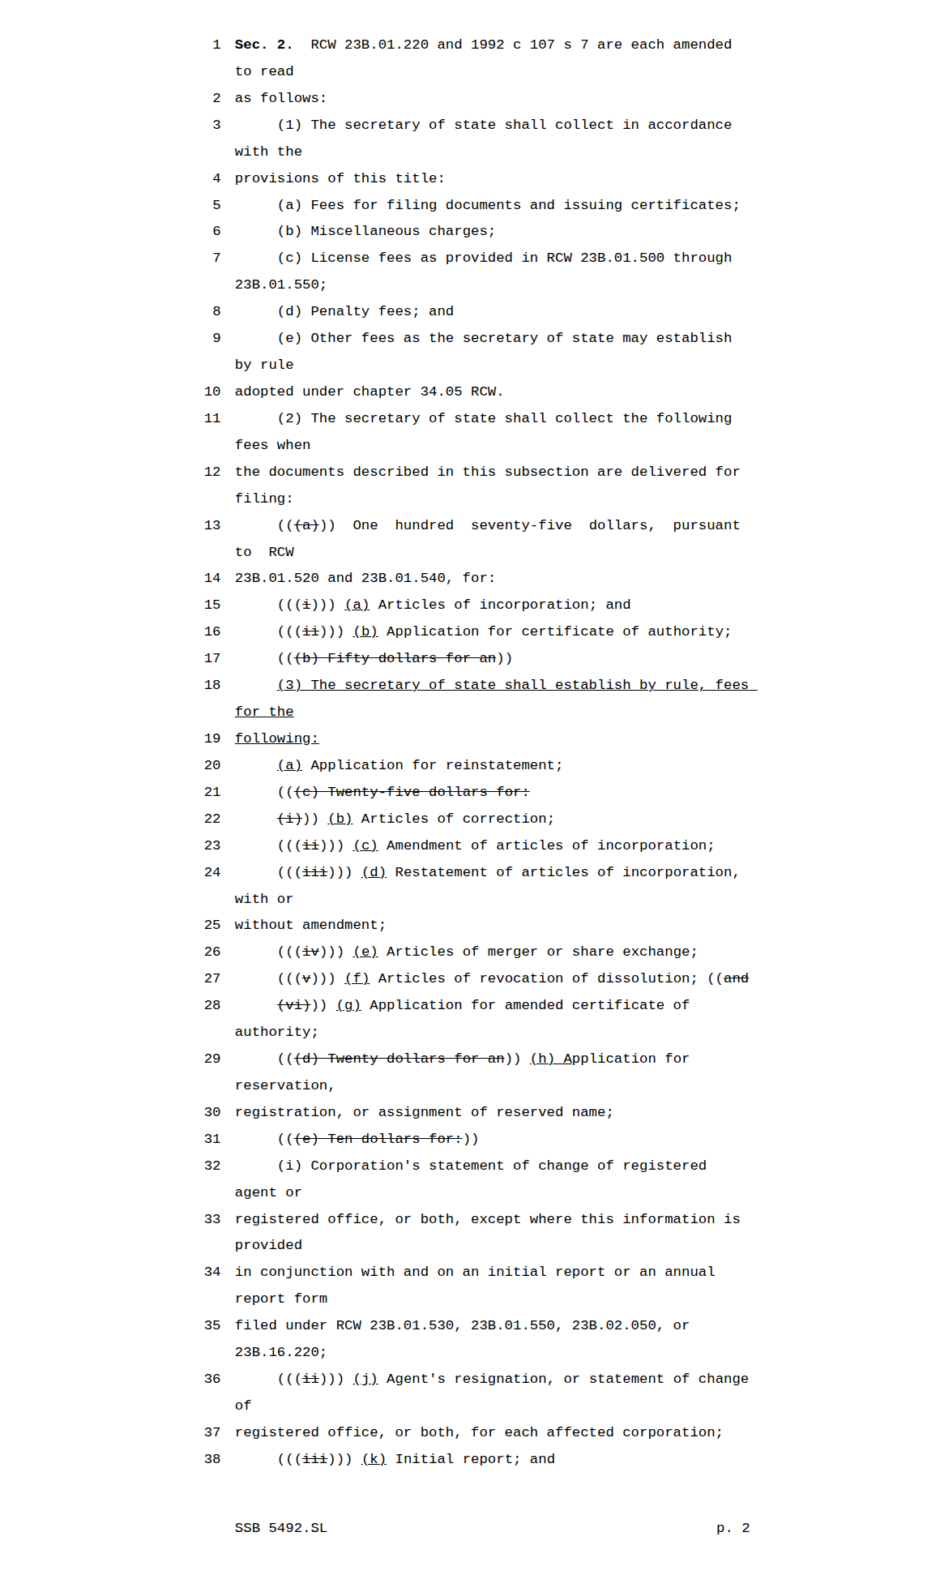Sec. 2. RCW 23B.01.220 and 1992 c 107 s 7 are each amended to read
as follows:
(1) The secretary of state shall collect in accordance with the
provisions of this title:
(a) Fees for filing documents and issuing certificates;
(b) Miscellaneous charges;
(c) License fees as provided in RCW 23B.01.500 through 23B.01.550;
(d) Penalty fees; and
(e) Other fees as the secretary of state may establish by rule
adopted under chapter 34.05 RCW.
(2) The secretary of state shall collect the following fees when
the documents described in this subsection are delivered for filing:
(((a))) One hundred seventy-five dollars, pursuant to RCW
23B.01.520 and 23B.01.540, for:
(((i))) (a) Articles of incorporation; and
(((ii))) (b) Application for certificate of authority;
(((b) Fifty dollars for an))
(3) The secretary of state shall establish by rule, fees for the
following:
(a) Application for reinstatement;
(((c) Twenty-five dollars for:
(i))) (b) Articles of correction;
(((ii))) (c) Amendment of articles of incorporation;
(((iii))) (d) Restatement of articles of incorporation, with or
without amendment;
(((iv))) (e) Articles of merger or share exchange;
(((v))) (f) Articles of revocation of dissolution; ((and
(vi))) (g) Application for amended certificate of authority;
(((d) Twenty dollars for an)) (h) Application for reservation,
registration, or assignment of reserved name;
(((e) Ten dollars for:))
(i) Corporation's statement of change of registered agent or
registered office, or both, except where this information is provided
in conjunction with and on an initial report or an annual report form
filed under RCW 23B.01.530, 23B.01.550, 23B.02.050, or 23B.16.220;
(((ii))) (j) Agent's resignation, or statement of change of
registered office, or both, for each affected corporation;
(((iii))) (k) Initial report; and
SSB 5492.SL p. 2